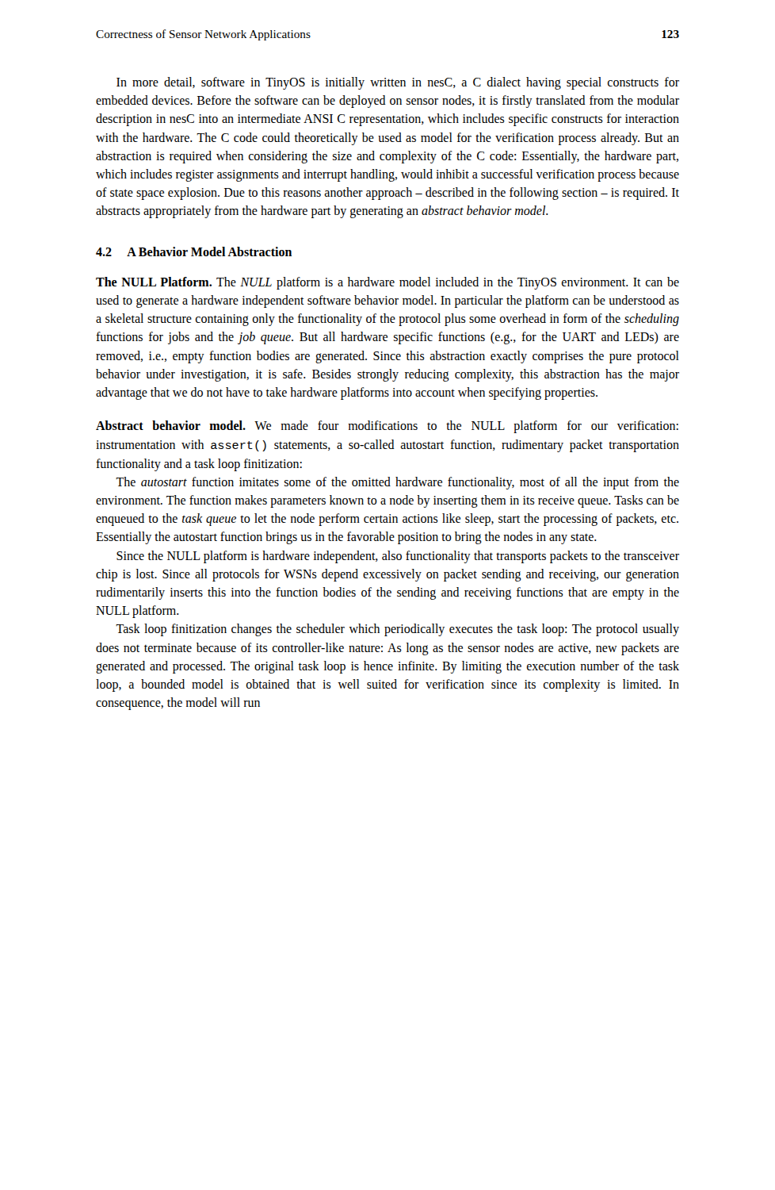Correctness of Sensor Network Applications 123
In more detail, software in TinyOS is initially written in nesC, a C dialect having special constructs for embedded devices. Before the software can be deployed on sensor nodes, it is firstly translated from the modular description in nesC into an intermediate ANSI C representation, which includes specific constructs for interaction with the hardware. The C code could theoretically be used as model for the verification process already. But an abstraction is required when considering the size and complexity of the C code: Essentially, the hardware part, which includes register assignments and interrupt handling, would inhibit a successful verification process because of state space explosion. Due to this reasons another approach – described in the following section – is required. It abstracts appropriately from the hardware part by generating an abstract behavior model.
4.2 A Behavior Model Abstraction
The NULL Platform. The NULL platform is a hardware model included in the TinyOS environment. It can be used to generate a hardware independent software behavior model. In particular the platform can be understood as a skeletal structure containing only the functionality of the protocol plus some overhead in form of the scheduling functions for jobs and the job queue. But all hardware specific functions (e.g., for the UART and LEDs) are removed, i.e., empty function bodies are generated. Since this abstraction exactly comprises the pure protocol behavior under investigation, it is safe. Besides strongly reducing complexity, this abstraction has the major advantage that we do not have to take hardware platforms into account when specifying properties.
Abstract behavior model. We made four modifications to the NULL platform for our verification: instrumentation with assert() statements, a so-called autostart function, rudimentary packet transportation functionality and a task loop finitization:
The autostart function imitates some of the omitted hardware functionality, most of all the input from the environment. The function makes parameters known to a node by inserting them in its receive queue. Tasks can be enqueued to the task queue to let the node perform certain actions like sleep, start the processing of packets, etc. Essentially the autostart function brings us in the favorable position to bring the nodes in any state.
Since the NULL platform is hardware independent, also functionality that transports packets to the transceiver chip is lost. Since all protocols for WSNs depend excessively on packet sending and receiving, our generation rudimentarily inserts this into the function bodies of the sending and receiving functions that are empty in the NULL platform.
Task loop finitization changes the scheduler which periodically executes the task loop: The protocol usually does not terminate because of its controller-like nature: As long as the sensor nodes are active, new packets are generated and processed. The original task loop is hence infinite. By limiting the execution number of the task loop, a bounded model is obtained that is well suited for verification since its complexity is limited. In consequence, the model will run